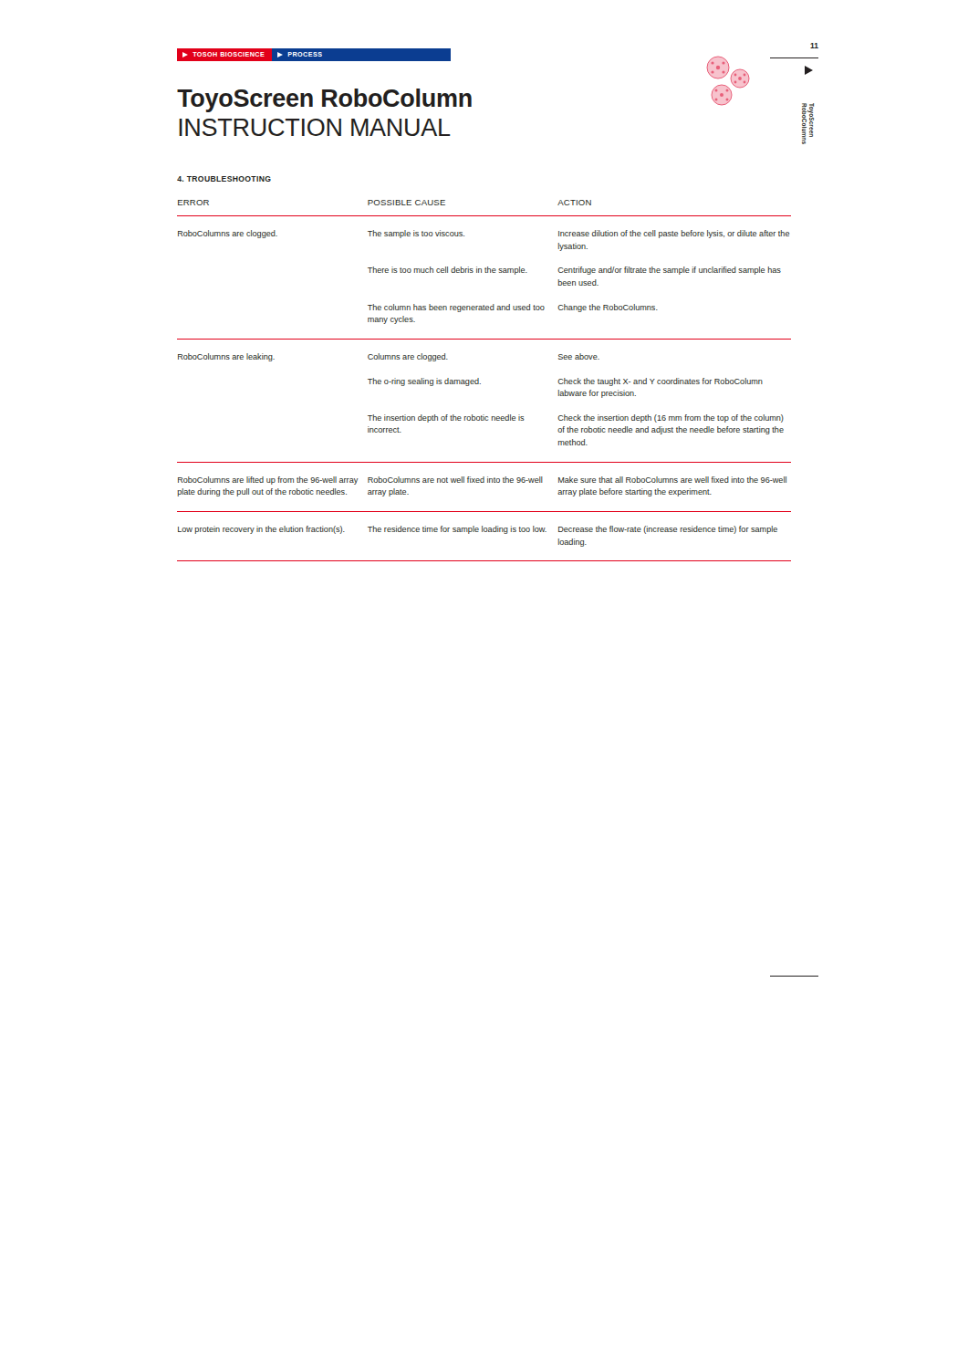11
ToyoScreen
RoboColumns
TOSOH BIOSCIENCE
PROCESS
ToyoScreen RoboColumn
INSTRUCTION MANUAL
4. Troubleshooting
| ERROR | POSSIBLE CAUSE | ACTION |
| --- | --- | --- |
| RoboColumns are clogged. | The sample is too viscous. | Increase dilution of the cell paste before lysis, or dilute after the lysation. |
| | There is too much cell debris in the sample. | Centrifuge and/or filtrate the sample if unclarified sample has been used. |
| | The column has been regenerated and used too many cycles. | Change the RoboColumns. |
| RoboColumns are leaking. | Columns are clogged. | See above. |
| | The o-ring sealing is damaged. | Check the taught X- and Y coordinates for RoboColumn labware for precision. |
| | The insertion depth of the robotic needle is incorrect. | Check the insertion depth (16 mm from the top of the column) of the robotic needle and adjust the needle before starting the method. |
| RoboColumns are lifted up from the 96-well array plate during the pull out of the robotic needles. | RoboColumns are not well fixed into the 96-well array plate. | Make sure that all RoboColumns are well fixed into the 96-well array plate before starting the experiment. |
| Low protein recovery in the elution fraction(s). | The residence time for sample loading is too low. | Decrease the flow-rate (increase residence time) for sample loading. |